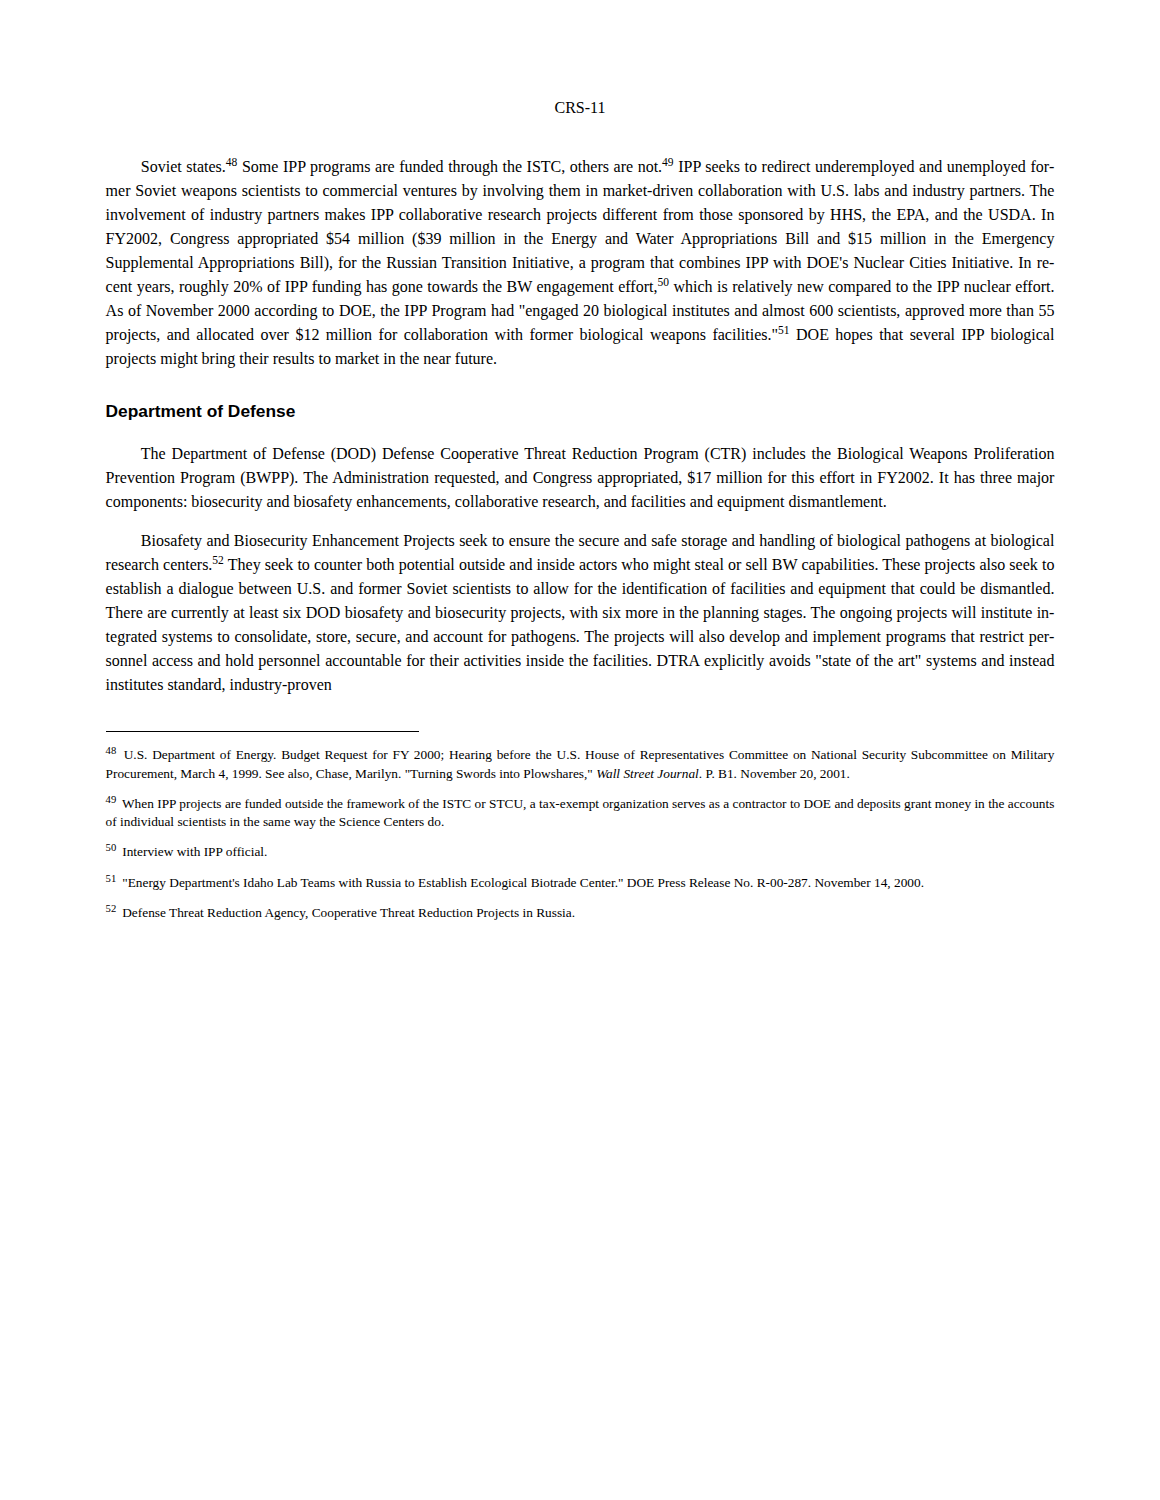CRS-11
Soviet states.48 Some IPP programs are funded through the ISTC, others are not.49 IPP seeks to redirect underemployed and unemployed former Soviet weapons scientists to commercial ventures by involving them in market-driven collaboration with U.S. labs and industry partners. The involvement of industry partners makes IPP collaborative research projects different from those sponsored by HHS, the EPA, and the USDA. In FY2002, Congress appropriated $54 million ($39 million in the Energy and Water Appropriations Bill and $15 million in the Emergency Supplemental Appropriations Bill), for the Russian Transition Initiative, a program that combines IPP with DOE's Nuclear Cities Initiative. In recent years, roughly 20% of IPP funding has gone towards the BW engagement effort,50 which is relatively new compared to the IPP nuclear effort. As of November 2000 according to DOE, the IPP Program had "engaged 20 biological institutes and almost 600 scientists, approved more than 55 projects, and allocated over $12 million for collaboration with former biological weapons facilities."51 DOE hopes that several IPP biological projects might bring their results to market in the near future.
Department of Defense
The Department of Defense (DOD) Defense Cooperative Threat Reduction Program (CTR) includes the Biological Weapons Proliferation Prevention Program (BWPP). The Administration requested, and Congress appropriated, $17 million for this effort in FY2002. It has three major components: biosecurity and biosafety enhancements, collaborative research, and facilities and equipment dismantlement.
Biosafety and Biosecurity Enhancement Projects seek to ensure the secure and safe storage and handling of biological pathogens at biological research centers.52 They seek to counter both potential outside and inside actors who might steal or sell BW capabilities. These projects also seek to establish a dialogue between U.S. and former Soviet scientists to allow for the identification of facilities and equipment that could be dismantled. There are currently at least six DOD biosafety and biosecurity projects, with six more in the planning stages. The ongoing projects will institute integrated systems to consolidate, store, secure, and account for pathogens. The projects will also develop and implement programs that restrict personnel access and hold personnel accountable for their activities inside the facilities. DTRA explicitly avoids "state of the art" systems and instead institutes standard, industry-proven
48 U.S. Department of Energy. Budget Request for FY 2000; Hearing before the U.S. House of Representatives Committee on National Security Subcommittee on Military Procurement, March 4, 1999. See also, Chase, Marilyn. "Turning Swords into Plowshares," Wall Street Journal. P. B1. November 20, 2001.
49 When IPP projects are funded outside the framework of the ISTC or STCU, a tax-exempt organization serves as a contractor to DOE and deposits grant money in the accounts of individual scientists in the same way the Science Centers do.
50 Interview with IPP official.
51 "Energy Department's Idaho Lab Teams with Russia to Establish Ecological Biotrade Center." DOE Press Release No. R-00-287. November 14, 2000.
52 Defense Threat Reduction Agency, Cooperative Threat Reduction Projects in Russia.